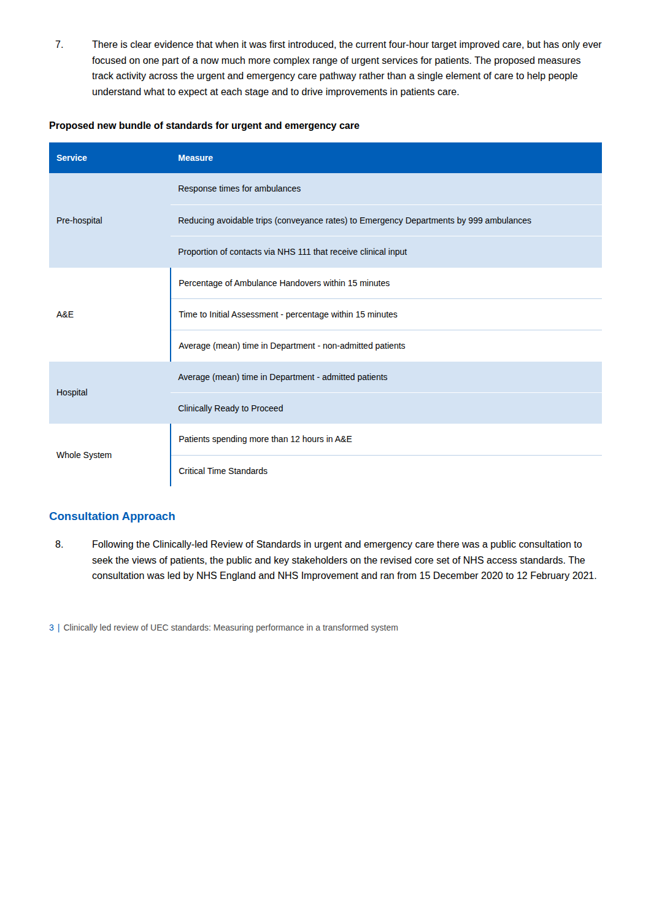7.
There is clear evidence that when it was first introduced, the current four-hour target improved care, but has only ever focused on one part of a now much more complex range of urgent services for patients. The proposed measures track activity across the urgent and emergency care pathway rather than a single element of care to help people understand what to expect at each stage and to drive improvements in patients care.
Proposed new bundle of standards for urgent and emergency care
| Service | Measure |
| --- | --- |
| Pre-hospital | Response times for ambulances |
| Reducing avoidable trips (conveyance rates) to Emergency Departments by 999 ambulances |
| Proportion of contacts via NHS 111 that receive clinical input |
| A&E | Percentage of Ambulance Handovers within 15 minutes |
| Time to Initial Assessment - percentage within 15 minutes |
| Average (mean) time in Department - non-admitted patients |
| Hospital | Average (mean) time in Department - admitted patients |
| Clinically Ready to Proceed |
| Whole System | Patients spending more than 12 hours in A&E |
| Critical Time Standards |
Consultation Approach
8.
Following the Clinically-led Review of Standards in urgent and emergency care there was a public consultation to seek the views of patients, the public and key stakeholders on the revised core set of NHS access standards. The consultation was led by NHS England and NHS Improvement and ran from 15 December 2020 to 12 February 2021.
3|Clinically led review of UEC standards: Measuring performance in a transformed system